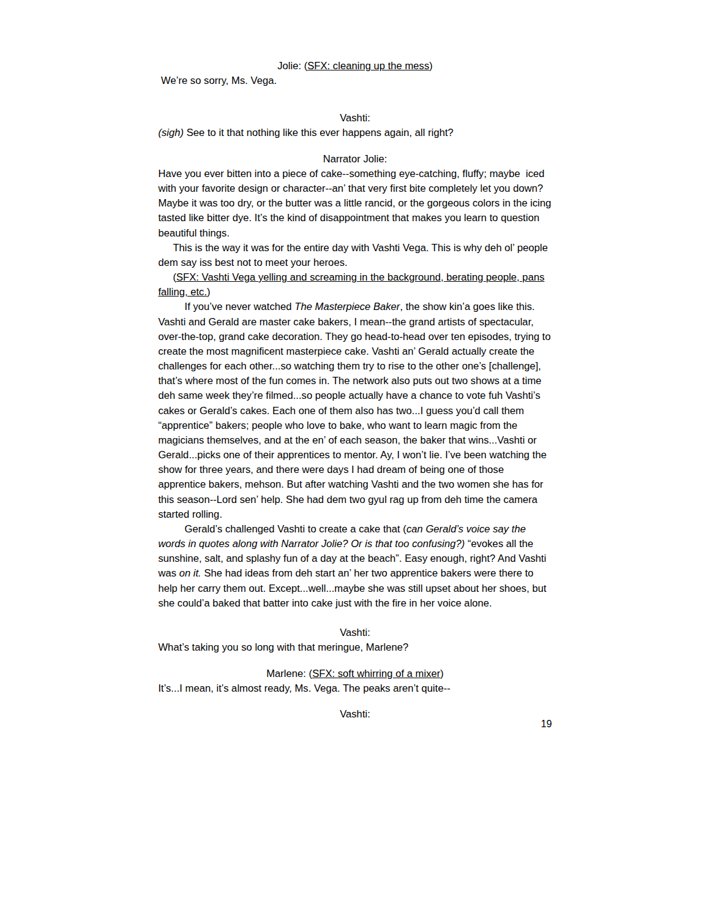Jolie: (SFX: cleaning up the mess)
We’re so sorry, Ms. Vega.
Vashti:
(sigh) See to it that nothing like this ever happens again, all right?
Narrator Jolie:
Have you ever bitten into a piece of cake--something eye-catching, fluffy; maybe iced with your favorite design or character--an’ that very first bite completely let you down? Maybe it was too dry, or the butter was a little rancid, or the gorgeous colors in the icing tasted like bitter dye. It’s the kind of disappointment that makes you learn to question beautiful things.
This is the way it was for the entire day with Vashti Vega. This is why deh ol’ people dem say iss best not to meet your heroes.
(SFX: Vashti Vega yelling and screaming in the background, berating people, pans falling, etc.)
If you’ve never watched The Masterpiece Baker, the show kin’a goes like this. Vashti and Gerald are master cake bakers, I mean--the grand artists of spectacular, over-the-top, grand cake decoration. They go head-to-head over ten episodes, trying to create the most magnificent masterpiece cake. Vashti an’ Gerald actually create the challenges for each other...so watching them try to rise to the other one’s [challenge], that’s where most of the fun comes in. The network also puts out two shows at a time deh same week they’re filmed...so people actually have a chance to vote fuh Vashti’s cakes or Gerald’s cakes. Each one of them also has two...I guess you’d call them “apprentice” bakers; people who love to bake, who want to learn magic from the magicians themselves, and at the en’ of each season, the baker that wins...Vashti or Gerald...picks one of their apprentices to mentor. Ay, I won’t lie. I’ve been watching the show for three years, and there were days I had dream of being one of those apprentice bakers, mehson. But after watching Vashti and the two women she has for this season--Lord sen’ help. She had dem two gyul rag up from deh time the camera started rolling.
Gerald’s challenged Vashti to create a cake that (can Gerald’s voice say the words in quotes along with Narrator Jolie? Or is that too confusing?) “evokes all the sunshine, salt, and splashy fun of a day at the beach”. Easy enough, right? And Vashti was on it. She had ideas from deh start an’ her two apprentice bakers were there to help her carry them out. Except...well...maybe she was still upset about her shoes, but she could’a baked that batter into cake just with the fire in her voice alone.
Vashti:
What’s taking you so long with that meringue, Marlene?
Marlene: (SFX: soft whirring of a mixer)
It’s...I mean, it’s almost ready, Ms. Vega. The peaks aren’t quite--
Vashti:
19